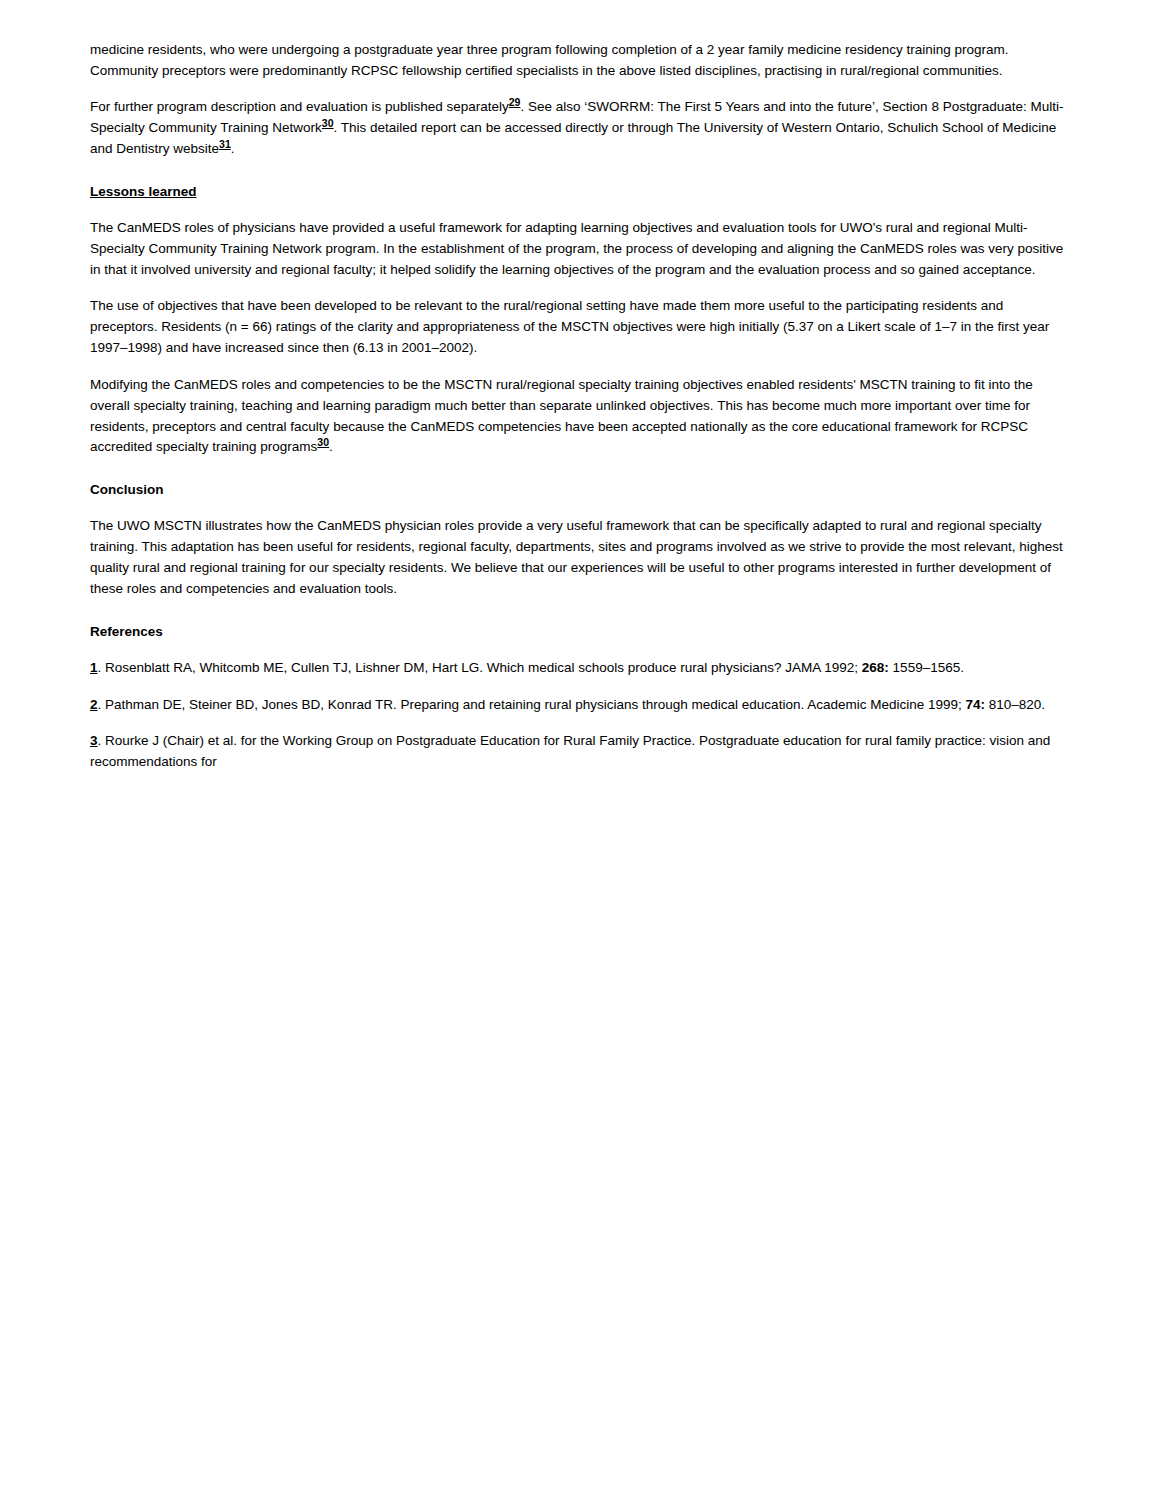medicine residents, who were undergoing a postgraduate year three program following completion of a 2 year family medicine residency training program. Community preceptors were predominantly RCPSC fellowship certified specialists in the above listed disciplines, practising in rural/regional communities.
For further program description and evaluation is published separately29. See also ‘SWORRM: The First 5 Years and into the future’, Section 8 Postgraduate: Multi-Specialty Community Training Network30. This detailed report can be accessed directly or through The University of Western Ontario, Schulich School of Medicine and Dentistry website31.
Lessons learned
The CanMEDS roles of physicians have provided a useful framework for adapting learning objectives and evaluation tools for UWO's rural and regional Multi-Specialty Community Training Network program. In the establishment of the program, the process of developing and aligning the CanMEDS roles was very positive in that it involved university and regional faculty; it helped solidify the learning objectives of the program and the evaluation process and so gained acceptance.
The use of objectives that have been developed to be relevant to the rural/regional setting have made them more useful to the participating residents and preceptors. Residents (n = 66) ratings of the clarity and appropriateness of the MSCTN objectives were high initially (5.37 on a Likert scale of 1–7 in the first year 1997–1998) and have increased since then (6.13 in 2001–2002).
Modifying the CanMEDS roles and competencies to be the MSCTN rural/regional specialty training objectives enabled residents' MSCTN training to fit into the overall specialty training, teaching and learning paradigm much better than separate unlinked objectives. This has become much more important over time for residents, preceptors and central faculty because the CanMEDS competencies have been accepted nationally as the core educational framework for RCPSC accredited specialty training programs30.
Conclusion
The UWO MSCTN illustrates how the CanMEDS physician roles provide a very useful framework that can be specifically adapted to rural and regional specialty training. This adaptation has been useful for residents, regional faculty, departments, sites and programs involved as we strive to provide the most relevant, highest quality rural and regional training for our specialty residents. We believe that our experiences will be useful to other programs interested in further development of these roles and competencies and evaluation tools.
References
1. Rosenblatt RA, Whitcomb ME, Cullen TJ, Lishner DM, Hart LG. Which medical schools produce rural physicians? JAMA 1992; 268: 1559–1565.
2. Pathman DE, Steiner BD, Jones BD, Konrad TR. Preparing and retaining rural physicians through medical education. Academic Medicine 1999; 74: 810–820.
3. Rourke J (Chair) et al. for the Working Group on Postgraduate Education for Rural Family Practice. Postgraduate education for rural family practice: vision and recommendations for